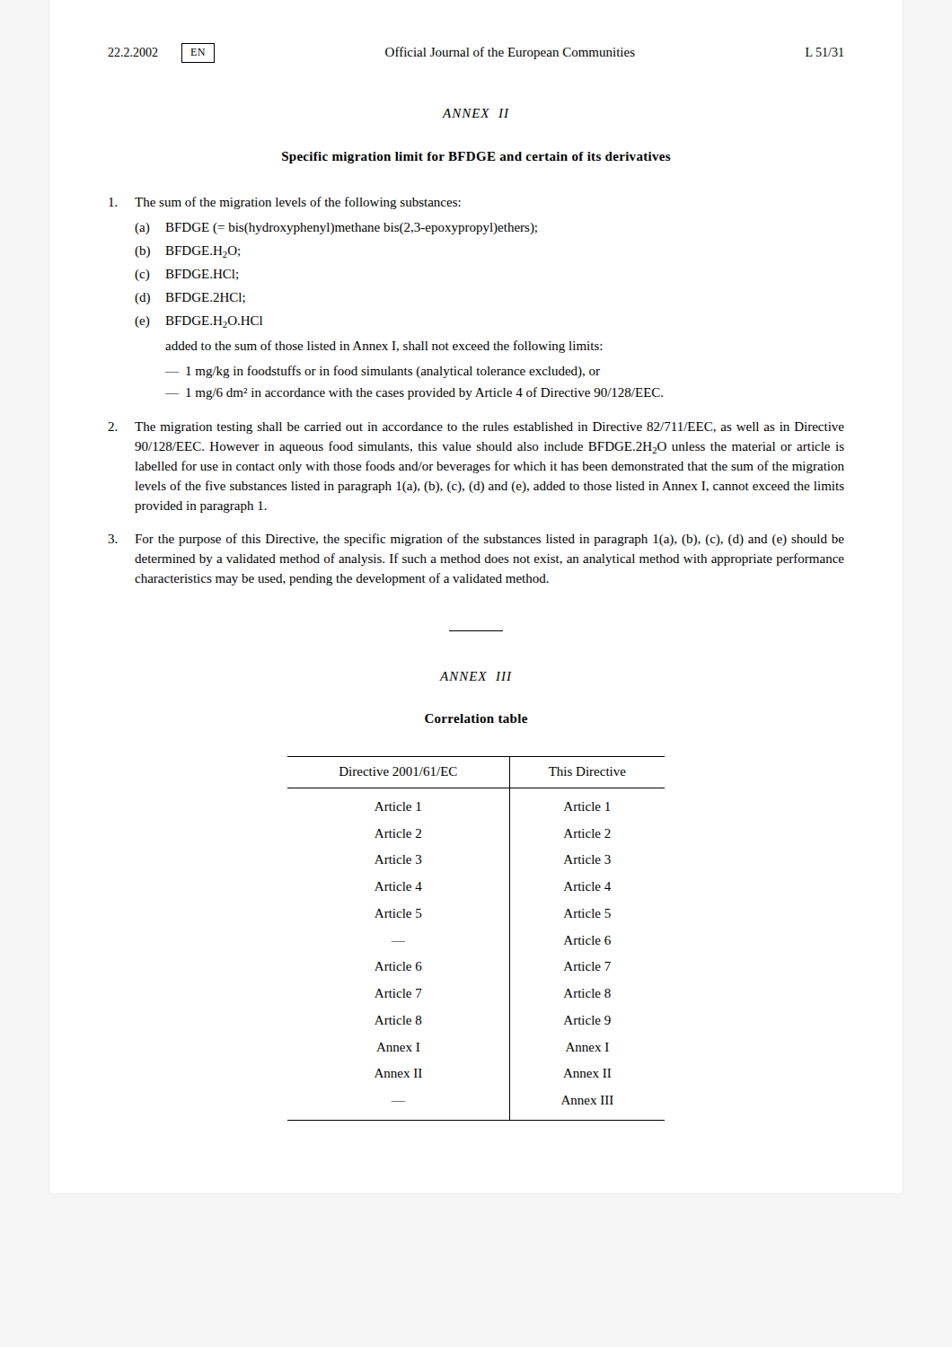22.2.2002 EN
Official Journal of the European Communities
L 51/31
ANNEX II
Specific migration limit for BFDGE and certain of its derivatives
The sum of the migration levels of the following substances:
BFDGE (= bis(hydroxyphenyl)methane bis(2,3-epoxypropyl)ethers);
BFDGE.H2O;
BFDGE.HCl;
BFDGE.2HCl;
BFDGE.H2O.HCl
added to the sum of those listed in Annex I, shall not exceed the following limits:
1 mg/kg in foodstuffs or in food simulants (analytical tolerance excluded), or
1 mg/6 dm² in accordance with the cases provided by Article 4 of Directive 90/128/EEC.
The migration testing shall be carried out in accordance to the rules established in Directive 82/711/EEC, as well as in Directive 90/128/EEC. However in aqueous food simulants, this value should also include BFDGE.2H2O unless the material or article is labelled for use in contact only with those foods and/or beverages for which it has been demonstrated that the sum of the migration levels of the five substances listed in paragraph 1(a), (b), (c), (d) and (e), added to those listed in Annex I, cannot exceed the limits provided in paragraph 1.
For the purpose of this Directive, the specific migration of the substances listed in paragraph 1(a), (b), (c), (d) and (e) should be determined by a validated method of analysis. If such a method does not exist, an analytical method with appropriate performance characteristics may be used, pending the development of a validated method.
ANNEX III
Correlation table
| Directive 2001/61/EC | This Directive |
| --- | --- |
| Article 1 | Article 1 |
| Article 2 | Article 2 |
| Article 3 | Article 3 |
| Article 4 | Article 4 |
| Article 5 | Article 5 |
| — | Article 6 |
| Article 6 | Article 7 |
| Article 7 | Article 8 |
| Article 8 | Article 9 |
| Annex I | Annex I |
| Annex II | Annex II |
| — | Annex III |